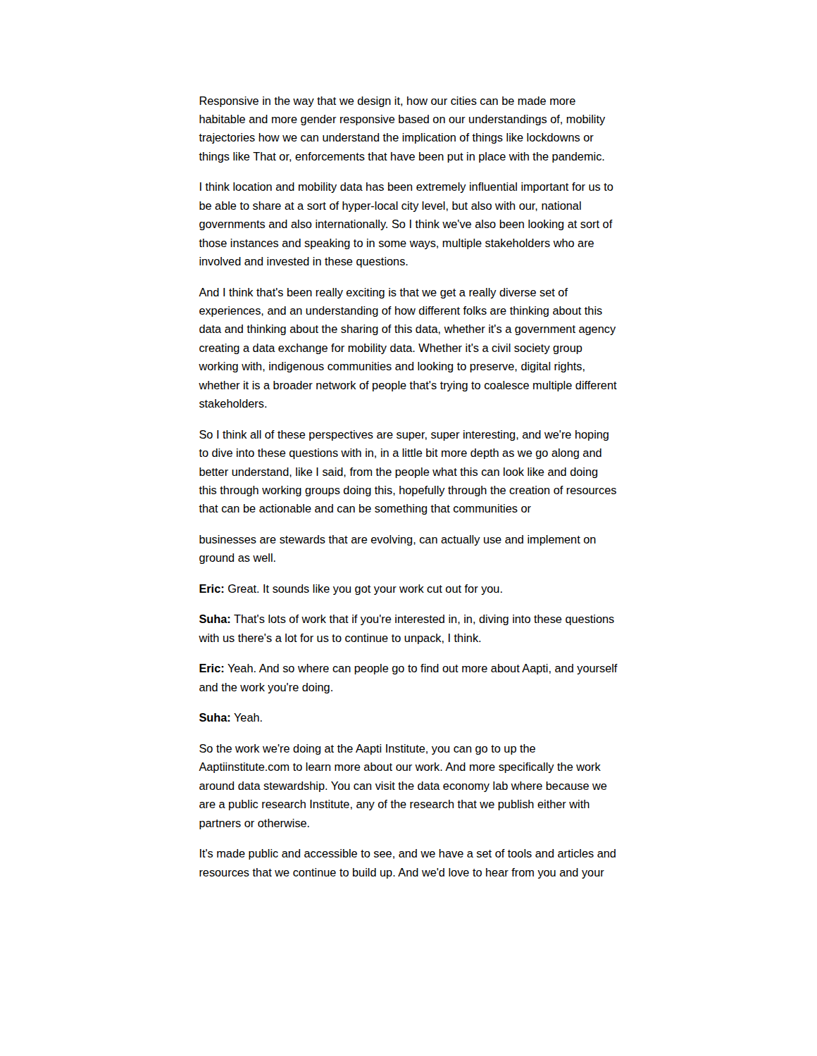Responsive in the way that we design it, how our cities can be made more habitable and more gender responsive based on our understandings of, mobility trajectories how we can understand the implication of things like lockdowns or things like That or, enforcements that have been put in place with the pandemic.
I think location and mobility data has been extremely influential important for us to be able to share at a sort of hyper-local city level, but also with our, national governments and also internationally. So I think we've also been looking at sort of those instances and speaking to in some ways, multiple stakeholders who are involved and invested in these questions.
And I think that's been really exciting is that we get a really diverse set of experiences, and an understanding of how different folks are thinking about this data and thinking about the sharing of this data, whether it's a government agency creating a data exchange for mobility data. Whether it's a civil society group working with, indigenous communities and looking to preserve, digital rights, whether it is a broader network of people that's trying to coalesce multiple different stakeholders.
So I think all of these perspectives are super, super interesting, and we're hoping to dive into these questions with in, in a little bit more depth as we go along and better understand, like I said, from the people what this can look like and doing this through working groups doing this, hopefully through the creation of resources that can be actionable and can be something that communities or
businesses are stewards that are evolving, can actually use and implement on ground as well.
Eric: Great. It sounds like you got your work cut out for you.
Suha: That's lots of work that if you're interested in, in, diving into these questions with us there's a lot for us to continue to unpack, I think.
Eric: Yeah. And so where can people go to find out more about Aapti, and yourself and the work you're doing.
Suha: Yeah.
So the work we're doing at the Aapti Institute, you can go to up the Aaptiinstitute.com to learn more about our work. And more specifically the work around data stewardship. You can visit the data economy lab where because we are a public research Institute, any of the research that we publish either with partners or otherwise.
It's made public and accessible to see, and we have a set of tools and articles and resources that we continue to build up. And we'd love to hear from you and your